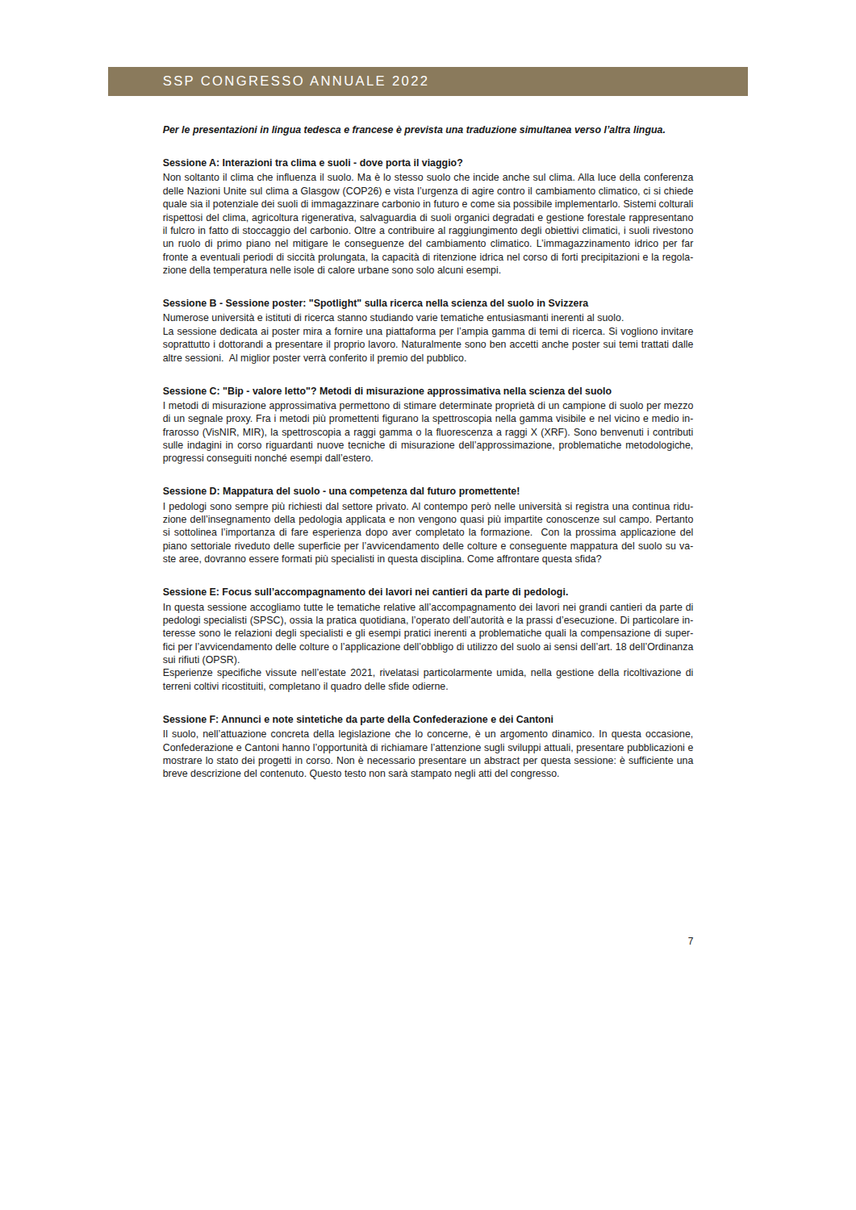SSP CONGRESSO ANNUALE 2022
Per le presentazioni in lingua tedesca e francese è prevista una traduzione simultanea verso l’altra lingua.
Sessione A: Interazioni tra clima e suoli - dove porta il viaggio?
Non soltanto il clima che influenza il suolo. Ma è lo stesso suolo che incide anche sul clima. Alla luce della conferenza delle Nazioni Unite sul clima a Glasgow (COP26) e vista l’urgenza di agire contro il cambiamento climatico, ci si chiede quale sia il potenziale dei suoli di immagazzinare carbonio in futuro e come sia possibile implementarlo. Sistemi colturali rispettosi del clima, agricoltura rigenerativa, salvaguardia di suoli organici degradati e gestione forestale rappresentano il fulcro in fatto di stoccaggio del carbonio. Oltre a contribuire al raggiungimento degli obiettivi climatici, i suoli rivestono un ruolo di primo piano nel mitigare le conseguenze del cambiamento climatico. L’immagazzinamento idrico per far fronte a eventuali periodi di siccità prolungata, la capacità di ritenzione idrica nel corso di forti precipitazioni e la regolazione della temperatura nelle isole di calore urbane sono solo alcuni esempi.
Sessione B - Sessione poster: "Spotlight" sulla ricerca nella scienza del suolo in Svizzera
Numerose università e istituti di ricerca stanno studiando varie tematiche entusiasmanti inerenti al suolo.
La sessione dedicata ai poster mira a fornire una piattaforma per l’ampia gamma di temi di ricerca. Si vogliono invitare soprattutto i dottorandi a presentare il proprio lavoro. Naturalmente sono ben accetti anche poster sui temi trattati dalle altre sessioni. Al miglior poster verrà conferito il premio del pubblico.
Sessione C: "Bip - valore letto"? Metodi di misurazione approssimativa nella scienza del suolo
I metodi di misurazione approssimativa permettono di stimare determinate proprietà di un campione di suolo per mezzo di un segnale proxy. Fra i metodi più promettenti figurano la spettroscopia nella gamma visibile e nel vicino e medio infrarosso (VisNIR, MIR), la spettroscopia a raggi gamma o la fluorescenza a raggi X (XRF). Sono benvenuti i contributi sulle indagini in corso riguardanti nuove tecniche di misurazione dell’approssimazione, problematiche metodologiche, progressi conseguiti nonché esempi dall’estero.
Sessione D: Mappatura del suolo - una competenza dal futuro promettente!
I pedologi sono sempre più richiesti dal settore privato. Al contempo però nelle università si registra una continua riduzione dell’insegnamento della pedologia applicata e non vengono quasi più impartite conoscenze sul campo. Pertanto si sottolinea l’importanza di fare esperienza dopo aver completato la formazione. Con la prossima applicazione del piano settoriale riveduto delle superficie per l’avvicendamento delle colture e conseguente mappatura del suolo su vaste aree, dovranno essere formati più specialisti in questa disciplina. Come affrontare questa sfida?
Sessione E: Focus sull’accompagnamento dei lavori nei cantieri da parte di pedologi.
In questa sessione accogliamo tutte le tematiche relative all’accompagnamento dei lavori nei grandi cantieri da parte di pedologi specialisti (SPSC), ossia la pratica quotidiana, l’operato dell’autorità e la prassi d’esecuzione. Di particolare interesse sono le relazioni degli specialisti e gli esempi pratici inerenti a problematiche quali la compensazione di superfici per l’avvicendamento delle colture o l’applicazione dell’obbligo di utilizzo del suolo ai sensi dell’art. 18 dell’Ordinanza sui rifiuti (OPSR).
Esperienze specifiche vissute nell’estate 2021, rivelatasi particolarmente umida, nella gestione della ricoltivazione di terreni coltivi ricostituiti, completano il quadro delle sfide odierne.
Sessione F: Annunci e note sintetiche da parte della Confederazione e dei Cantoni
Il suolo, nell’attuazione concreta della legislazione che lo concerne, è un argomento dinamico. In questa occasione, Confederazione e Cantoni hanno l’opportunità di richiamare l’attenzione sugli sviluppi attuali, presentare pubblicazioni e mostrare lo stato dei progetti in corso. Non è necessario presentare un abstract per questa sessione: è sufficiente una breve descrizione del contenuto. Questo testo non sarà stampato negli atti del congresso.
7